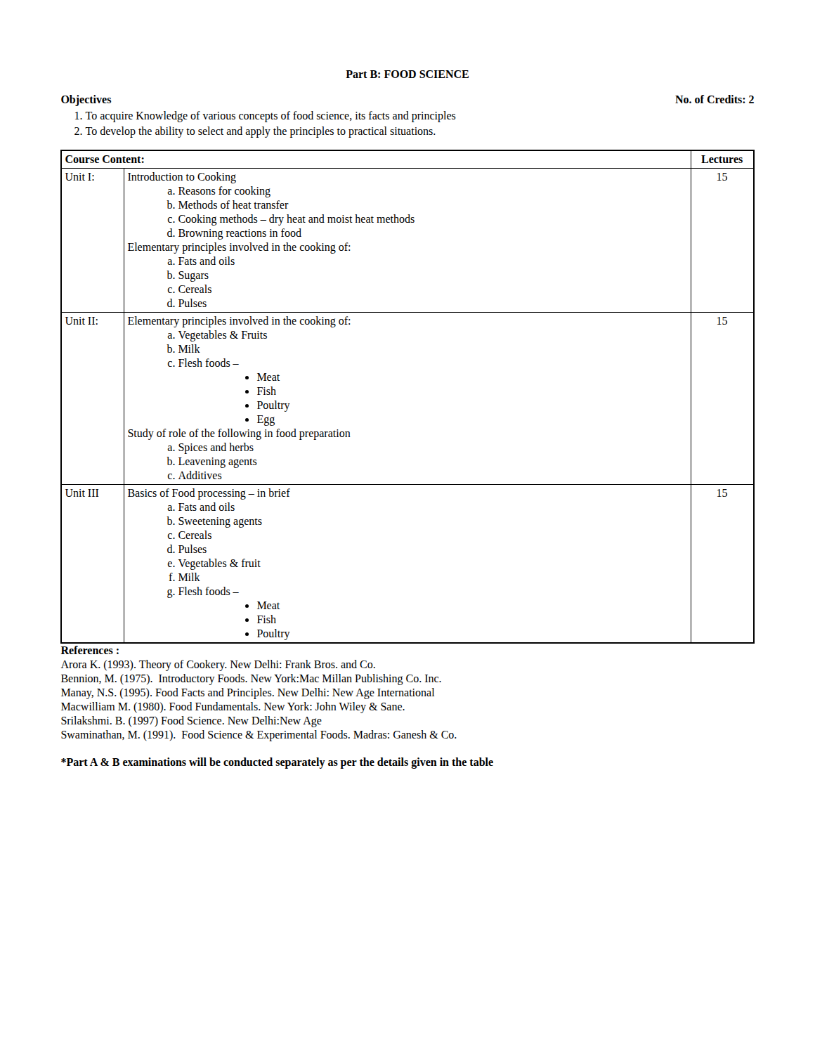Part B: FOOD SCIENCE
Objectives No. of Credits: 2
To acquire Knowledge of various concepts of food science, its facts and principles
To develop the ability to select and apply the principles to practical situations.
| Course Content: | Lectures |
| --- | --- |
| Unit I: | Introduction to Cooking Reasons for cooking Methods of heat transfer Cooking methods – dry heat and moist heat methods Browning reactions in food Elementary principles involved in the cooking of: Fats and oils Sugars Cereals Pulses | 15 |
| Unit II: | Elementary principles involved in the cooking of: Vegetables & Fruits Milk Flesh foods – Meat Fish Poultry Egg Study of role of the following in food preparation Spices and herbs Leavening agents Additives | 15 |
| Unit III | Basics of Food processing – in brief Fats and oils Sweetening agents Cereals Pulses Vegetables & fruit Milk Flesh foods – Meat Fish Poultry | 15 |
References :
Arora K. (1993). Theory of Cookery. New Delhi: Frank Bros. and Co.
Bennion, M. (1975). Introductory Foods. New York:Mac Millan Publishing Co. Inc.
Manay, N.S. (1995). Food Facts and Principles. New Delhi: New Age International
Macwilliam M. (1980). Food Fundamentals. New York: John Wiley & Sane.
Srilakshmi. B. (1997) Food Science. New Delhi:New Age
Swaminathan, M. (1991). Food Science & Experimental Foods. Madras: Ganesh & Co.
*Part A & B examinations will be conducted separately as per the details given in the table